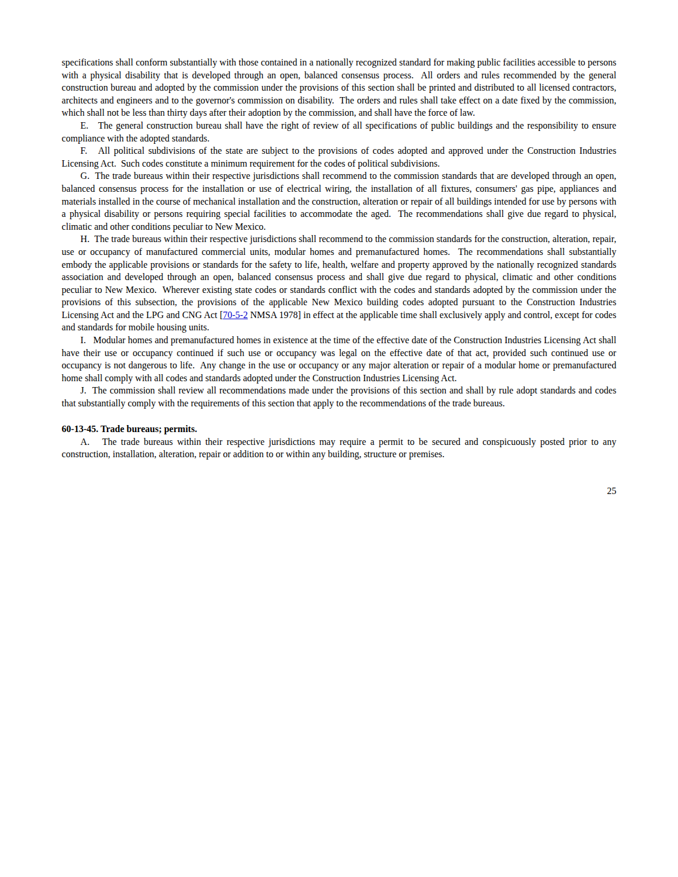specifications shall conform substantially with those contained in a nationally recognized standard for making public facilities accessible to persons with a physical disability that is developed through an open, balanced consensus process. All orders and rules recommended by the general construction bureau and adopted by the commission under the provisions of this section shall be printed and distributed to all licensed contractors, architects and engineers and to the governor's commission on disability. The orders and rules shall take effect on a date fixed by the commission, which shall not be less than thirty days after their adoption by the commission, and shall have the force of law.
E. The general construction bureau shall have the right of review of all specifications of public buildings and the responsibility to ensure compliance with the adopted standards.
F. All political subdivisions of the state are subject to the provisions of codes adopted and approved under the Construction Industries Licensing Act. Such codes constitute a minimum requirement for the codes of political subdivisions.
G. The trade bureaus within their respective jurisdictions shall recommend to the commission standards that are developed through an open, balanced consensus process for the installation or use of electrical wiring, the installation of all fixtures, consumers' gas pipe, appliances and materials installed in the course of mechanical installation and the construction, alteration or repair of all buildings intended for use by persons with a physical disability or persons requiring special facilities to accommodate the aged. The recommendations shall give due regard to physical, climatic and other conditions peculiar to New Mexico.
H. The trade bureaus within their respective jurisdictions shall recommend to the commission standards for the construction, alteration, repair, use or occupancy of manufactured commercial units, modular homes and premanufactured homes. The recommendations shall substantially embody the applicable provisions or standards for the safety to life, health, welfare and property approved by the nationally recognized standards association and developed through an open, balanced consensus process and shall give due regard to physical, climatic and other conditions peculiar to New Mexico. Wherever existing state codes or standards conflict with the codes and standards adopted by the commission under the provisions of this subsection, the provisions of the applicable New Mexico building codes adopted pursuant to the Construction Industries Licensing Act and the LPG and CNG Act [70-5-2 NMSA 1978] in effect at the applicable time shall exclusively apply and control, except for codes and standards for mobile housing units.
I. Modular homes and premanufactured homes in existence at the time of the effective date of the Construction Industries Licensing Act shall have their use or occupancy continued if such use or occupancy was legal on the effective date of that act, provided such continued use or occupancy is not dangerous to life. Any change in the use or occupancy or any major alteration or repair of a modular home or premanufactured home shall comply with all codes and standards adopted under the Construction Industries Licensing Act.
J. The commission shall review all recommendations made under the provisions of this section and shall by rule adopt standards and codes that substantially comply with the requirements of this section that apply to the recommendations of the trade bureaus.
60-13-45. Trade bureaus; permits.
A. The trade bureaus within their respective jurisdictions may require a permit to be secured and conspicuously posted prior to any construction, installation, alteration, repair or addition to or within any building, structure or premises.
25